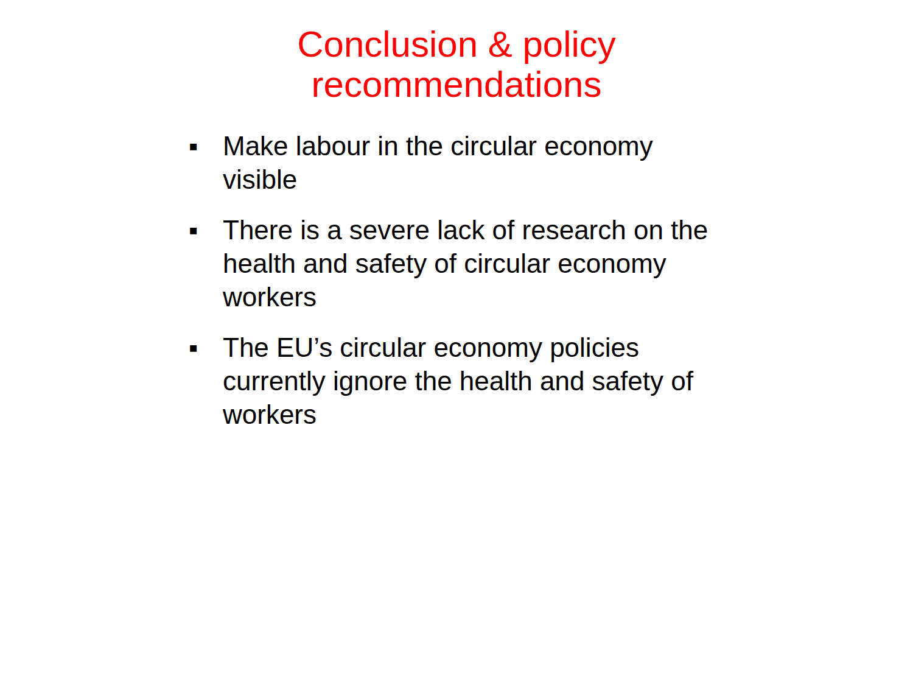Conclusion & policy recommendations
Make labour in the circular economy visible
There is a severe lack of research on the health and safety of circular economy workers
The EU’s circular economy policies currently ignore the health and safety of workers